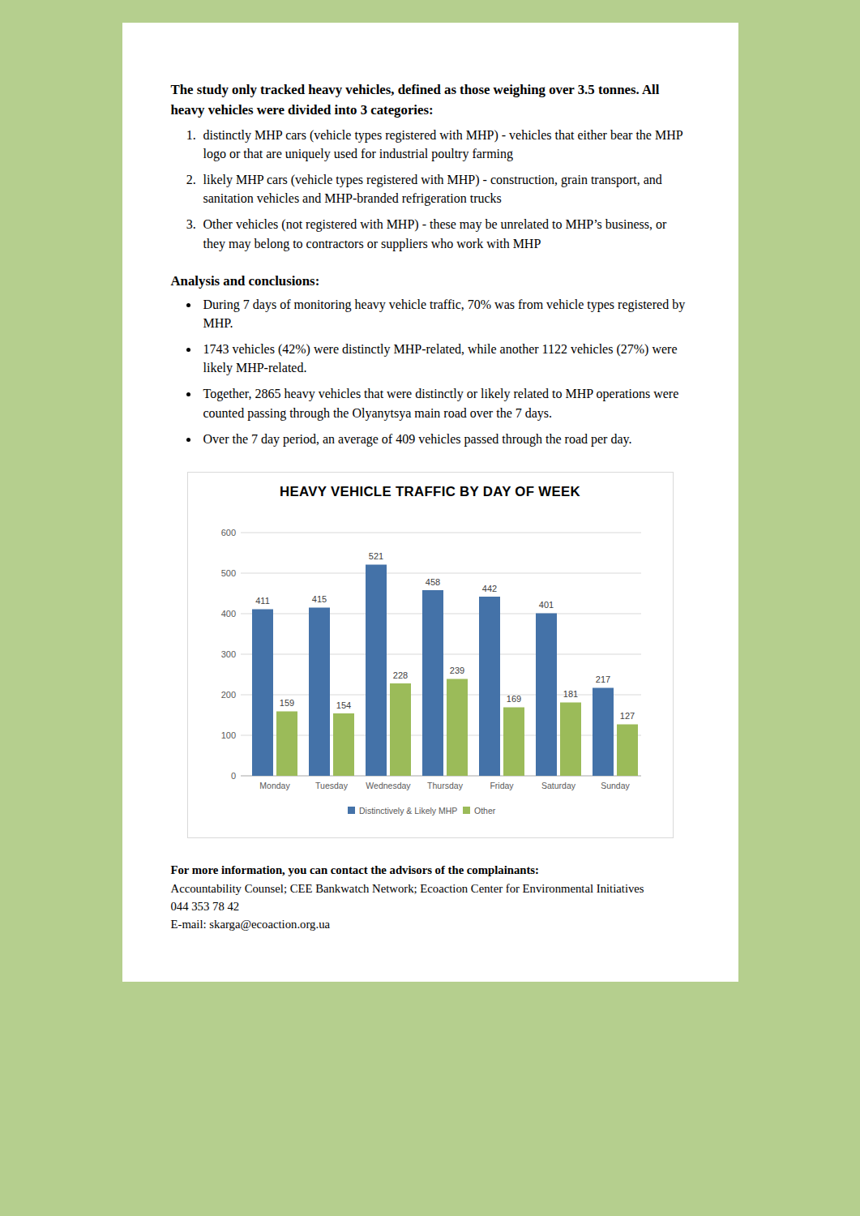The study only tracked heavy vehicles, defined as those weighing over 3.5 tonnes. All heavy vehicles were divided into 3 categories:
distinctly MHP cars (vehicle types registered with MHP) - vehicles that either bear the MHP logo or that are uniquely used for industrial poultry farming
likely MHP cars (vehicle types registered with MHP) - construction, grain transport, and sanitation vehicles and MHP-branded refrigeration trucks
Other vehicles (not registered with MHP) - these may be unrelated to MHP’s business, or they may belong to contractors or suppliers who work with MHP
Analysis and conclusions:
During 7 days of monitoring heavy vehicle traffic, 70% was from vehicle types registered by MHP.
1743 vehicles (42%) were distinctly MHP-related, while another 1122 vehicles (27%) were likely MHP-related.
Together, 2865 heavy vehicles that were distinctly or likely related to MHP operations were counted passing through the Olyanytsya main road over the 7 days.
Over the 7 day period, an average of 409 vehicles passed through the road per day.
HEAVY VEHICLE TRAFFIC BY DAY OF WEEK
600 500 400 300 200 100 0 411 159 415 154 521 228 458 239 442 169 401 181 217 127 Monday Tuesday Wednesday Thursday Friday Saturday Sunday Distinctively & Likely MHP Other
For more information, you can contact the advisors of the complainants:
Accountability Counsel; CEE Bankwatch Network; Ecoaction Center for Environmental Initiatives
044 353 78 42
E-mail: skarga@ecoaction.org.ua